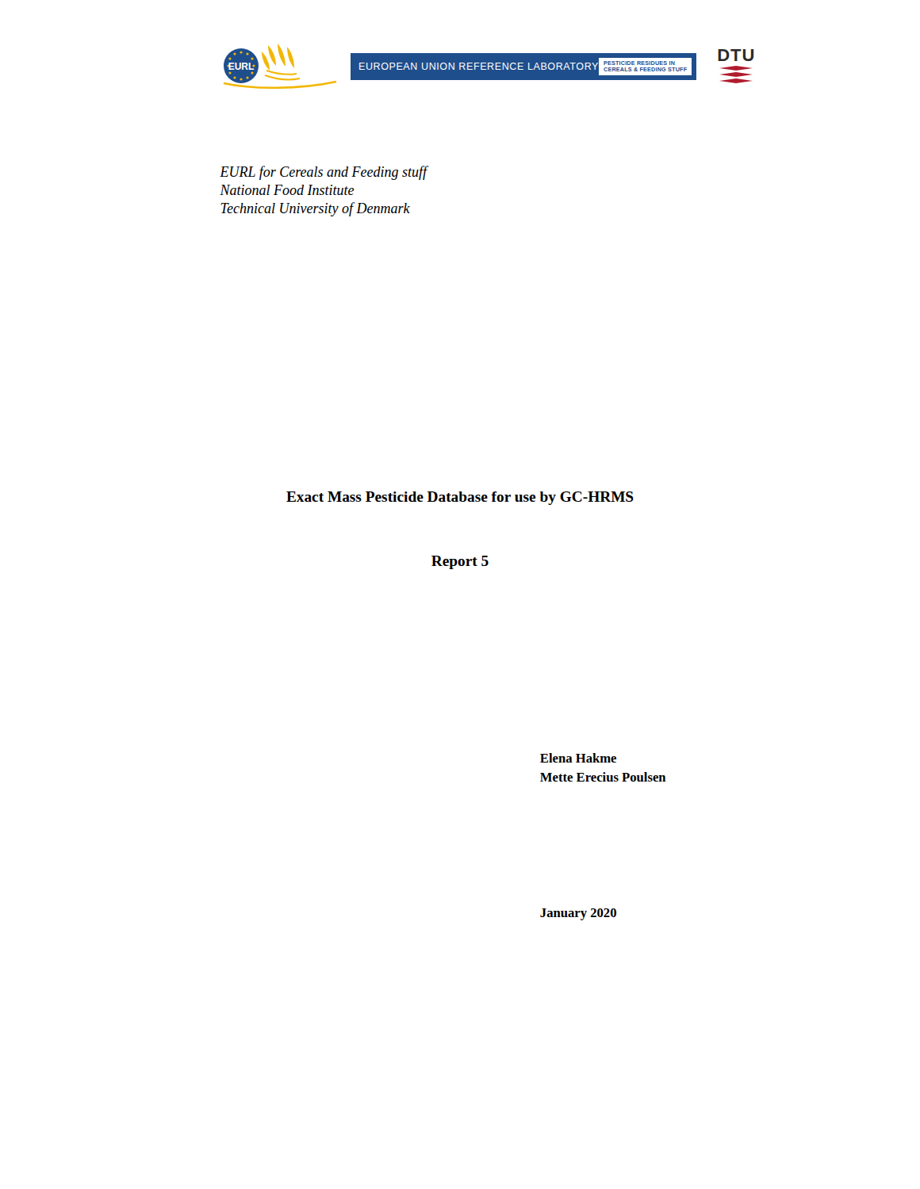EURL
EUROPEAN UNION REFERENCE LABORATORY PESTICIDE RESIDUES IN
CEREALS & FEEDING STUFF
DTU
EURL for Cereals and Feeding stuff
National Food Institute
Technical University of Denmark
Exact Mass Pesticide Database for use by GC-HRMS
Report 5
Elena Hakme
Mette Erecius Poulsen
January 2020